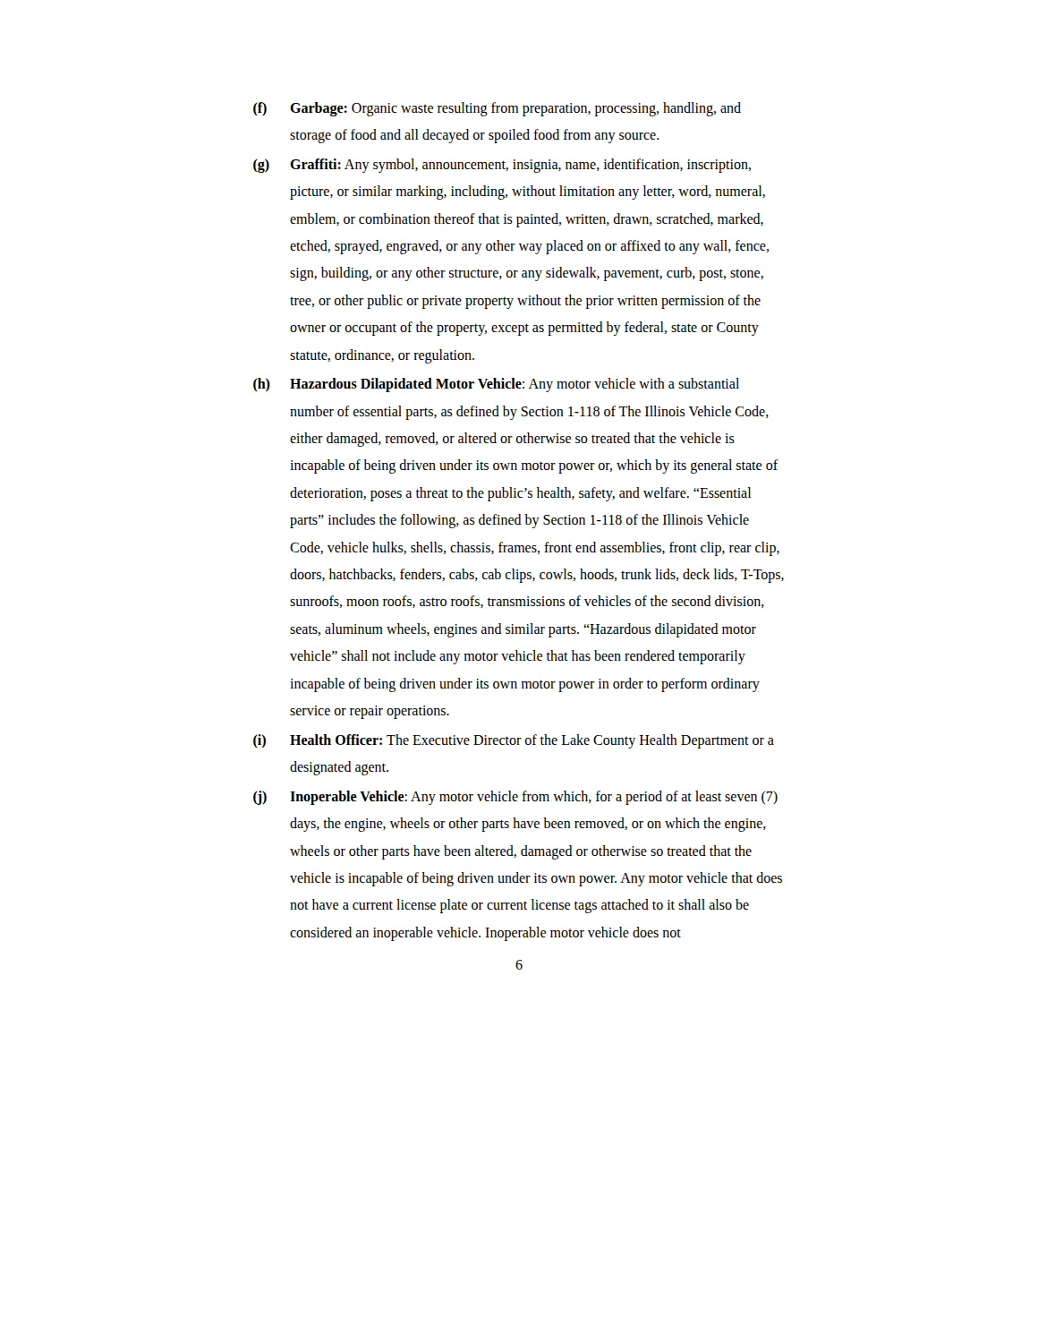(f) Garbage: Organic waste resulting from preparation, processing, handling, and storage of food and all decayed or spoiled food from any source.
(g) Graffiti: Any symbol, announcement, insignia, name, identification, inscription, picture, or similar marking, including, without limitation any letter, word, numeral, emblem, or combination thereof that is painted, written, drawn, scratched, marked, etched, sprayed, engraved, or any other way placed on or affixed to any wall, fence, sign, building, or any other structure, or any sidewalk, pavement, curb, post, stone, tree, or other public or private property without the prior written permission of the owner or occupant of the property, except as permitted by federal, state or County statute, ordinance, or regulation.
(h) Hazardous Dilapidated Motor Vehicle: Any motor vehicle with a substantial number of essential parts, as defined by Section 1-118 of The Illinois Vehicle Code, either damaged, removed, or altered or otherwise so treated that the vehicle is incapable of being driven under its own motor power or, which by its general state of deterioration, poses a threat to the public’s health, safety, and welfare. “Essential parts” includes the following, as defined by Section 1-118 of the Illinois Vehicle Code, vehicle hulks, shells, chassis, frames, front end assemblies, front clip, rear clip, doors, hatchbacks, fenders, cabs, cab clips, cowls, hoods, trunk lids, deck lids, T-Tops, sunroofs, moon roofs, astro roofs, transmissions of vehicles of the second division, seats, aluminum wheels, engines and similar parts. “Hazardous dilapidated motor vehicle” shall not include any motor vehicle that has been rendered temporarily incapable of being driven under its own motor power in order to perform ordinary service or repair operations.
(i) Health Officer: The Executive Director of the Lake County Health Department or a designated agent.
(j) Inoperable Vehicle: Any motor vehicle from which, for a period of at least seven (7) days, the engine, wheels or other parts have been removed, or on which the engine, wheels or other parts have been altered, damaged or otherwise so treated that the vehicle is incapable of being driven under its own power. Any motor vehicle that does not have a current license plate or current license tags attached to it shall also be considered an inoperable vehicle. Inoperable motor vehicle does not
6